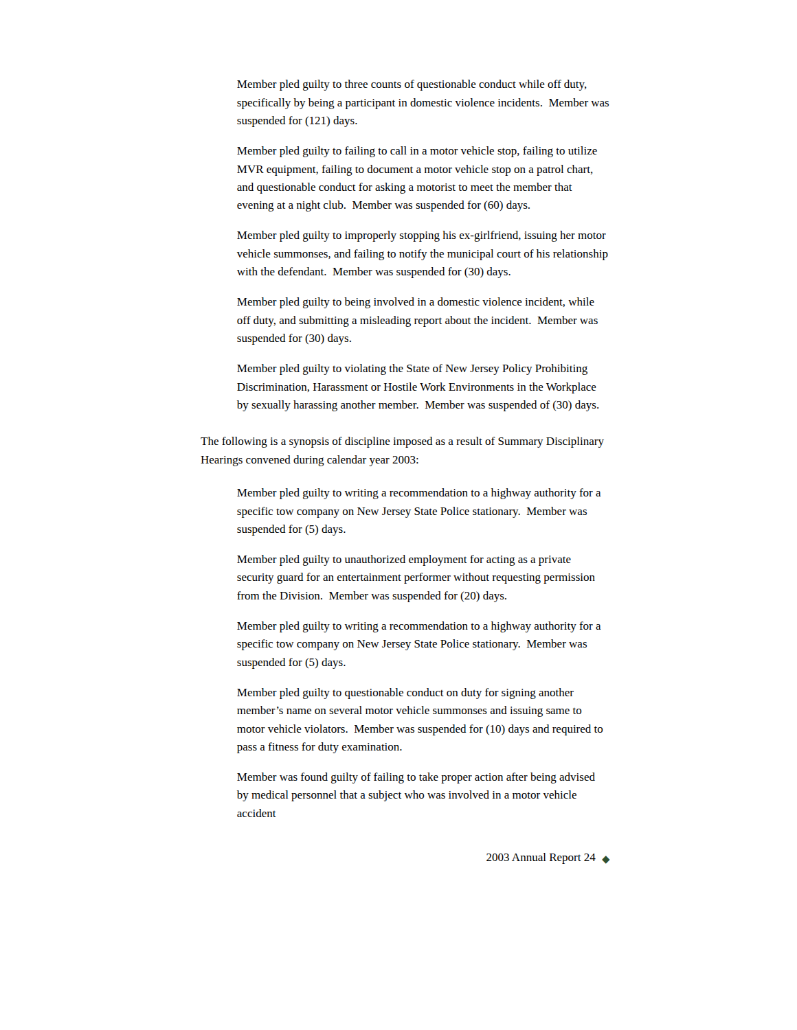Member pled guilty to three counts of questionable conduct while off duty, specifically by being a participant in domestic violence incidents. Member was suspended for (121) days.
Member pled guilty to failing to call in a motor vehicle stop, failing to utilize MVR equipment, failing to document a motor vehicle stop on a patrol chart, and questionable conduct for asking a motorist to meet the member that evening at a night club. Member was suspended for (60) days.
Member pled guilty to improperly stopping his ex-girlfriend, issuing her motor vehicle summonses, and failing to notify the municipal court of his relationship with the defendant. Member was suspended for (30) days.
Member pled guilty to being involved in a domestic violence incident, while off duty, and submitting a misleading report about the incident. Member was suspended for (30) days.
Member pled guilty to violating the State of New Jersey Policy Prohibiting Discrimination, Harassment or Hostile Work Environments in the Workplace by sexually harassing another member. Member was suspended of (30) days.
The following is a synopsis of discipline imposed as a result of Summary Disciplinary Hearings convened during calendar year 2003:
Member pled guilty to writing a recommendation to a highway authority for a specific tow company on New Jersey State Police stationary. Member was suspended for (5) days.
Member pled guilty to unauthorized employment for acting as a private security guard for an entertainment performer without requesting permission from the Division. Member was suspended for (20) days.
Member pled guilty to writing a recommendation to a highway authority for a specific tow company on New Jersey State Police stationary. Member was suspended for (5) days.
Member pled guilty to questionable conduct on duty for signing another member’s name on several motor vehicle summonses and issuing same to motor vehicle violators. Member was suspended for (10) days and required to pass a fitness for duty examination.
Member was found guilty of failing to take proper action after being advised by medical personnel that a subject who was involved in a motor vehicle accident
2003 Annual Report 24 ◆